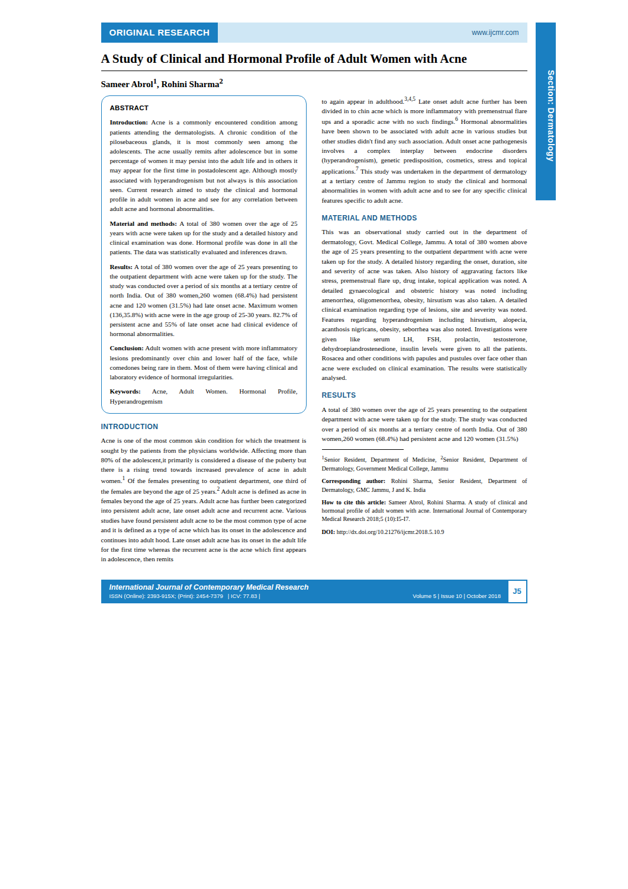Section: Dermatology
ORIGINAL RESEARCH
www.ijcmr.com
A Study of Clinical and Hormonal Profile of Adult Women with Acne
Sameer Abrol1, Rohini Sharma2
ABSTRACT
Introduction: Acne is a commonly encountered condition among patients attending the dermatologists. A chronic condition of the pilosebaceous glands, it is most commonly seen among the adolescents. The acne usually remits after adolescence but in some percentage of women it may persist into the adult life and in others it may appear for the first time in postadolescent age. Although mostly associated with hyperandrogenism but not always is this association seen. Current research aimed to study the clinical and hormonal profile in adult women in acne and see for any correlation between adult acne and hormonal abnormalities.
Material and methods: A total of 380 women over the age of 25 years with acne were taken up for the study and a detailed history and clinical examination was done. Hormonal profile was done in all the patients. The data was statistically evaluated and inferences drawn.
Results: A total of 380 women over the age of 25 years presenting to the outpatient department with acne were taken up for the study. The study was conducted over a period of six months at a tertiary centre of north India. Out of 380 women,260 women (68.4%) had persistent acne and 120 women (31.5%) had late onset acne. Maximum women (136,35.8%) with acne were in the age group of 25-30 years. 82.7% of persistent acne and 55% of late onset acne had clinical evidence of hormonal abnormalities.
Conclusion: Adult women with acne present with more inflammatory lesions predominantly over chin and lower half of the face, while comedones being rare in them. Most of them were having clinical and laboratory evidence of hormonal irregularities.
Keywords: Acne, Adult Women. Hormonal Profile, Hyperandrogemism
INTRODUCTION
Acne is one of the most common skin condition for which the treatment is sought by the patients from the physicians worldwide. Affecting more than 80% of the adolescent,it primarily is considered a disease of the puberty but there is a rising trend towards increased prevalence of acne in adult women.1 Of the females presenting to outpatient department, one third of the females are beyond the age of 25 years.2 Adult acne is defined as acne in females beyond the age of 25 years. Adult acne has further been categorized into persistent adult acne, late onset adult acne and recurrent acne. Various studies have found persistent adult acne to be the most common type of acne and it is defined as a type of acne which has its onset in the adolescence and continues into adult hood. Late onset adult acne has its onset in the adult life for the first time whereas the recurrent acne is the acne which first appears in adolescence, then remits
to again appear in adulthood.3,4,5 Late onset adult acne further has been divided in to chin acne which is more inflammatory with premenstrual flare ups and a sporadic acne with no such findings.6 Hormonal abnormalities have been shown to be associated with adult acne in various studies but other studies didn't find any such association. Adult onset acne pathogenesis involves a complex interplay between endocrine disorders (hyperandrogenism), genetic predisposition, cosmetics, stress and topical applications.7 This study was undertaken in the department of dermatology at a tertiary centre of Jammu region to study the clinical and hormonal abnormalities in women with adult acne and to see for any specific clinical features specific to adult acne.
MATERIAL AND METHODS
This was an observational study carried out in the department of dermatology, Govt. Medical College, Jammu. A total of 380 women above the age of 25 years presenting to the outpatient department with acne were taken up for the study. A detailed history regarding the onset, duration, site and severity of acne was taken. Also history of aggravating factors like stress, premenstrual flare up, drug intake, topical application was noted. A detailed gynaecological and obstetric history was noted including amenorrhea, oligomenorrhea, obesity, hirsutism was also taken. A detailed clinical examination regarding type of lesions, site and severity was noted. Features regarding hyperandrogenism including hirsutism, alopecia, acanthosis nigricans, obesity, seborrhea was also noted. Investigations were given like serum LH, FSH, prolactin, testosterone, dehydroepiandrostenedione, insulin levels were given to all the patients. Rosacea and other conditions with papules and pustules over face other than acne were excluded on clinical examination. The results were statistically analysed.
RESULTS
A total of 380 women over the age of 25 years presenting to the outpatient department with acne were taken up for the study. The study was conducted over a period of six months at a tertiary centre of north India. Out of 380 women,260 women (68.4%) had persistent acne and 120 women (31.5%)
1Senior Resident, Department of Medicine, 2Senior Resident, Department of Dermatology, Government Medical College, Jammu
Corresponding author: Rohini Sharma, Senior Resident, Department of Dermatology, GMC Jammu, J and K. India
How to cite this article: Sameer Abrol, Rohini Sharma. A study of clinical and hormonal profile of adult women with acne. International Journal of Contemporary Medical Research 2018;5 (10):I5-I7.
DOI: http://dx.doi.org/10.21276/ijcmr.2018.5.10.9
International Journal of Contemporary Medical Research
ISSN (Online): 2393-915X; (Print): 2454-7379 | ICV: 77.83 | Volume 5 | Issue 10 | October 2018
J5